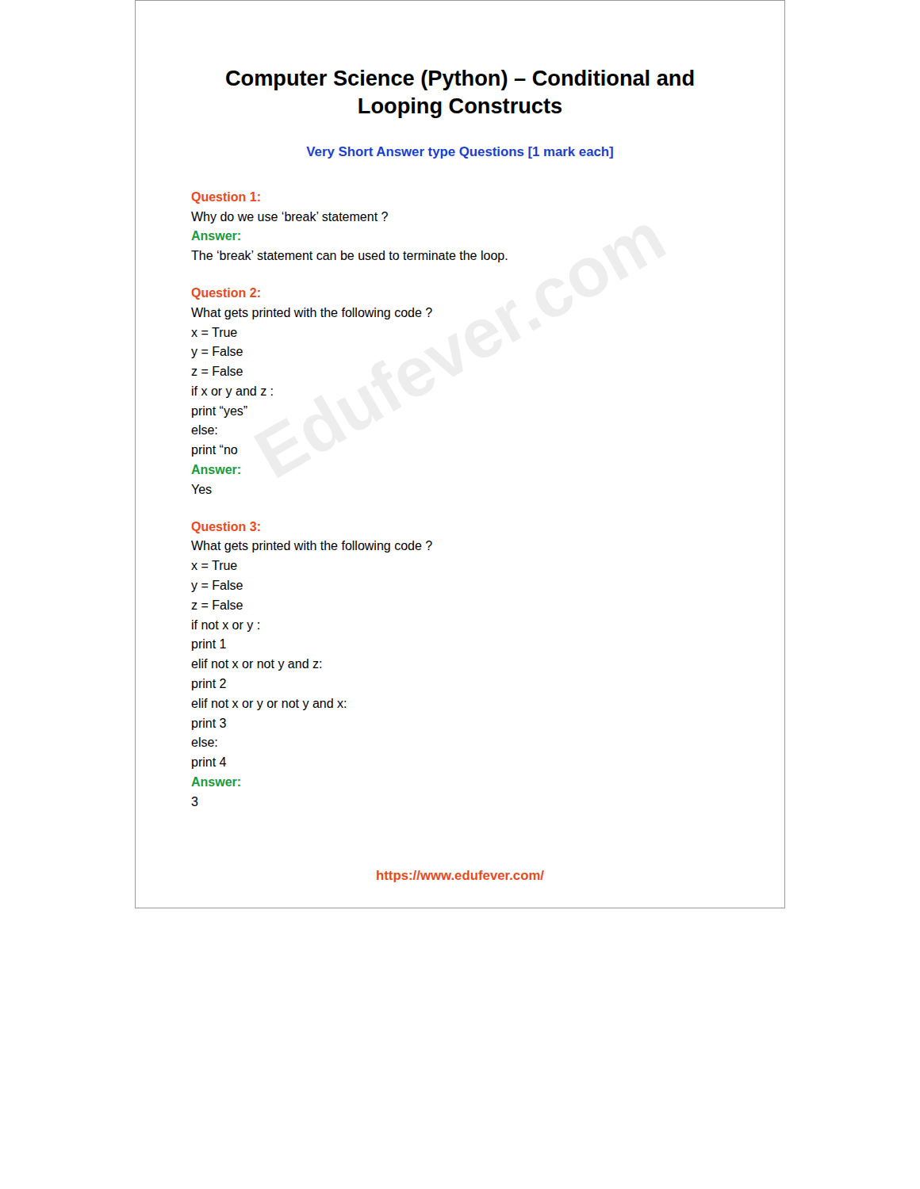Edufever.com
Computer Science (Python) – Conditional and Looping Constructs
Very Short Answer type Questions [1 mark each]
Question 1:
Why do we use ‘break’ statement ?
Answer:
The ‘break’ statement can be used to terminate the loop.
Question 2:
What gets printed with the following code ?
x = True
y = False
z = False
if x or y and z :
print “yes”
else:
print “no
Answer:
Yes
Question 3:
What gets printed with the following code ?
x = True
y = False
z = False
if not x or y :
print 1
elif not x or not y and z:
print 2
elif not x or y or not y and x:
print 3
else:
print 4
Answer:
3
https://www.edufever.com/